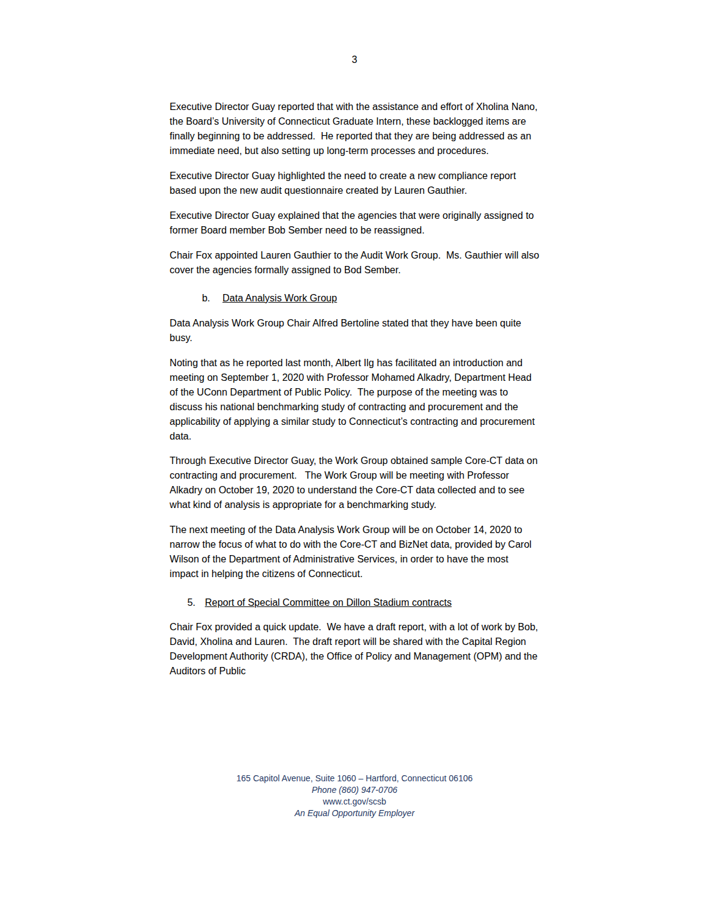3
Executive Director Guay reported that with the assistance and effort of Xholina Nano, the Board’s University of Connecticut Graduate Intern, these backlogged items are finally beginning to be addressed. He reported that they are being addressed as an immediate need, but also setting up long-term processes and procedures.
Executive Director Guay highlighted the need to create a new compliance report based upon the new audit questionnaire created by Lauren Gauthier.
Executive Director Guay explained that the agencies that were originally assigned to former Board member Bob Sember need to be reassigned.
Chair Fox appointed Lauren Gauthier to the Audit Work Group. Ms. Gauthier will also cover the agencies formally assigned to Bod Sember.
b. Data Analysis Work Group
Data Analysis Work Group Chair Alfred Bertoline stated that they have been quite busy.
Noting that as he reported last month, Albert Ilg has facilitated an introduction and meeting on September 1, 2020 with Professor Mohamed Alkadry, Department Head of the UConn Department of Public Policy. The purpose of the meeting was to discuss his national benchmarking study of contracting and procurement and the applicability of applying a similar study to Connecticut’s contracting and procurement data.
Through Executive Director Guay, the Work Group obtained sample Core-CT data on contracting and procurement. The Work Group will be meeting with Professor Alkadry on October 19, 2020 to understand the Core-CT data collected and to see what kind of analysis is appropriate for a benchmarking study.
The next meeting of the Data Analysis Work Group will be on October 14, 2020 to narrow the focus of what to do with the Core-CT and BizNet data, provided by Carol Wilson of the Department of Administrative Services, in order to have the most impact in helping the citizens of Connecticut.
5. Report of Special Committee on Dillon Stadium contracts
Chair Fox provided a quick update. We have a draft report, with a lot of work by Bob, David, Xholina and Lauren. The draft report will be shared with the Capital Region Development Authority (CRDA), the Office of Policy and Management (OPM) and the Auditors of Public
165 Capitol Avenue, Suite 1060 – Hartford, Connecticut 06106
Phone (860) 947-0706
www.ct.gov/scsb
An Equal Opportunity Employer